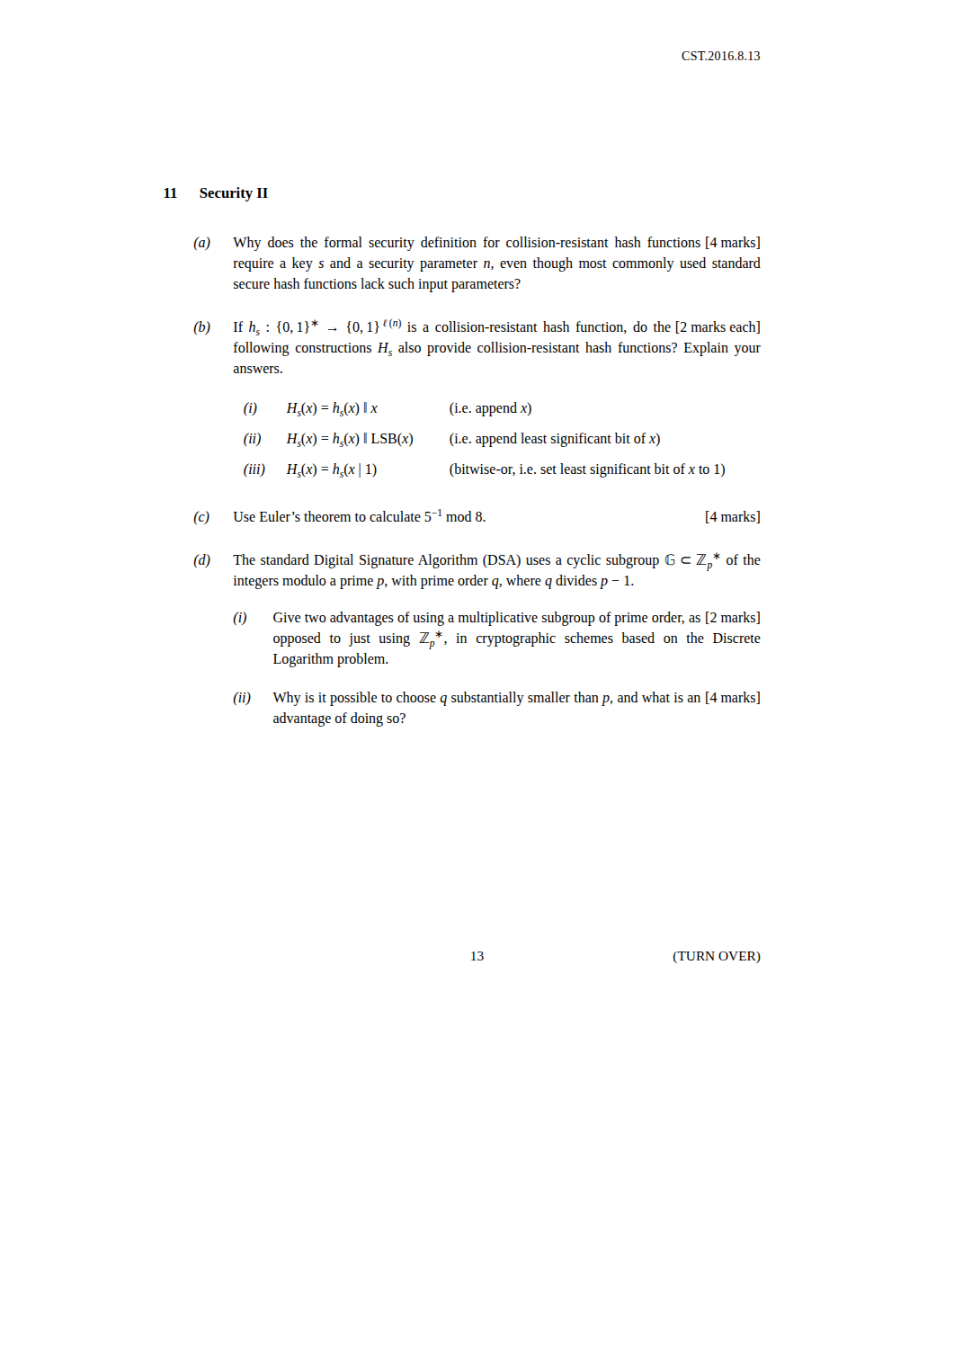CST.2016.8.13
11 Security II
(a) [4 marks] Why does the formal security definition for collision-resistant hash functions require a key s and a security parameter n, even though most commonly used standard secure hash functions lack such input parameters?
(b) [2 marks each] If hs : {0, 1}∗ → {0, 1}ℓ(n) is a collision-resistant hash function, do the following constructions Hs also provide collision-resistant hash functions? Explain your answers.
| (i) | H s ( x ) = h s ( x ) ‖ x | (i.e. append x ) |
| (ii) | H s ( x ) = h s ( x ) ‖ LSB ( x ) | (i.e. append least significant bit of x ) |
| (iii) | H s ( x ) = h s ( x / 1) | (bitwise-or, i.e. set least significant bit of x to 1) |
(c) [4 marks] Use Euler’s theorem to calculate 5−1 mod 8.
(d) The standard Digital Signature Algorithm (DSA) uses a cyclic subgroup 𝔾 ⊂ ℤp∗ of the integers modulo a prime p, with prime order q, where q divides p − 1.
(i) [2 marks] Give two advantages of using a multiplicative subgroup of prime order, as opposed to just using ℤp∗, in cryptographic schemes based on the Discrete Logarithm problem.
(ii) [4 marks] Why is it possible to choose q substantially smaller than p, and what is an advantage of doing so?
13
(TURN OVER)